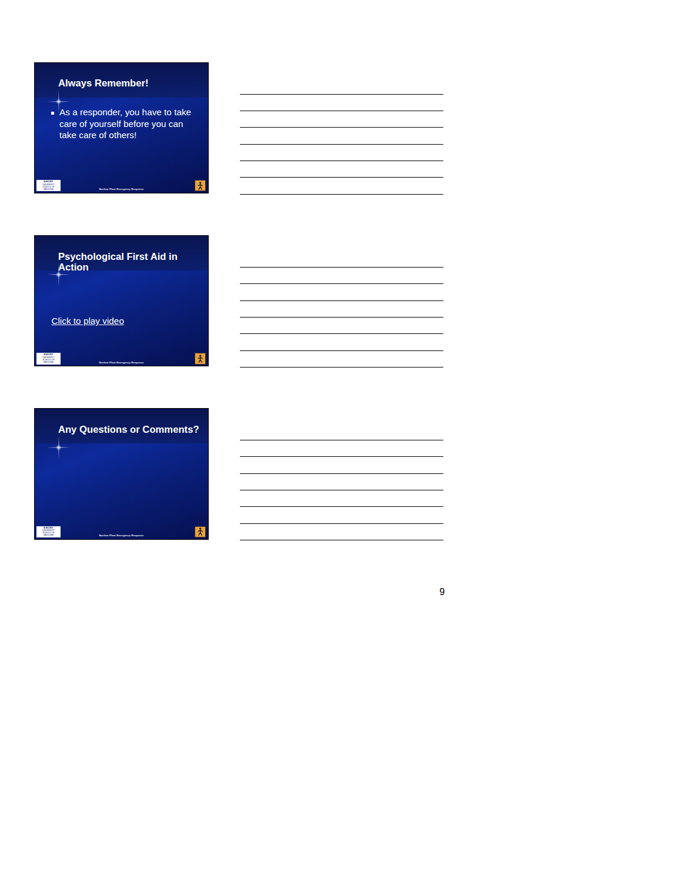Always Remember!
As a responder, you have to take care of yourself before you can take care of others!
Nuclear Plant Emergency Response
EMORY
UNIVERSITY
SCHOOL OF
MEDICINE
Psychological First Aid in Action
Click to play video
Nuclear Plant Emergency Response
EMORY
UNIVERSITY
SCHOOL OF
MEDICINE
Any Questions or Comments?
Nuclear Plant Emergency Response
EMORY
UNIVERSITY
SCHOOL OF
MEDICINE
9